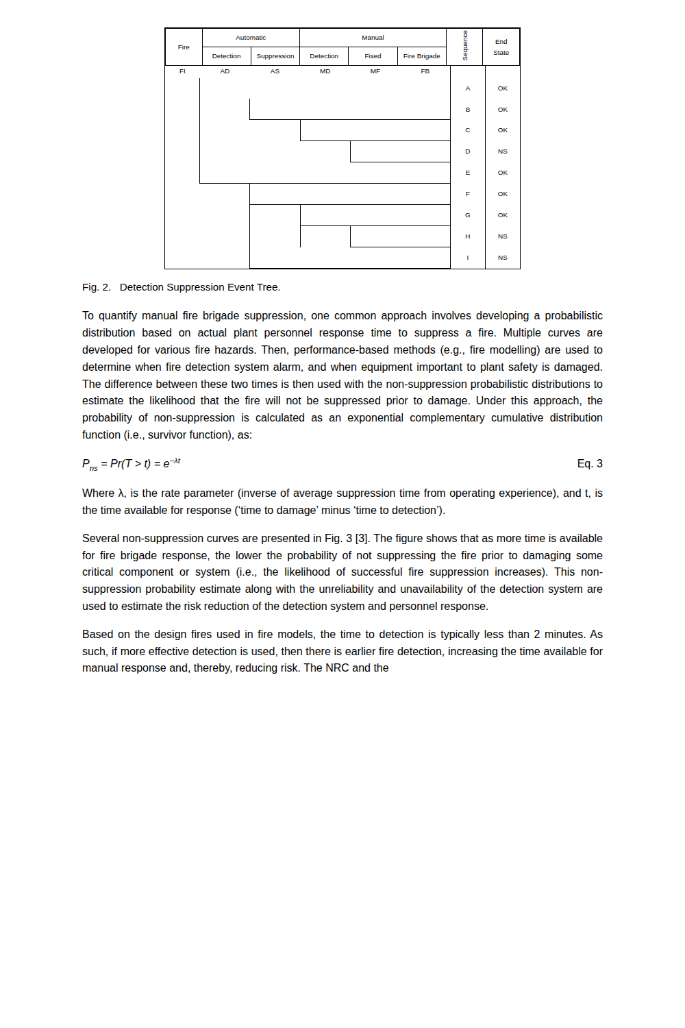| Fire | Automatic | Manual | Sequence | End State |
| --- | --- | --- | --- | --- |
| Detection | Suppression | Detection | Fixed | Fire Brigade |
| FI | AD | AS | MD | MF | FB | | |
| | | | | | | A | OK |
| | | | | | | B | OK |
| | | | | | | C | OK |
| | | | | | | D | NS |
| | | | | | | E | OK |
| | | | | | | F | OK |
| | | | | | | G | OK |
| | | | | | | H | NS |
| | | | | | | I | NS |
Fig. 2. Detection Suppression Event Tree.
To quantify manual fire brigade suppression, one common approach involves developing a probabilistic distribution based on actual plant personnel response time to suppress a fire. Multiple curves are developed for various fire hazards. Then, performance-based methods (e.g., fire modelling) are used to determine when fire detection system alarm, and when equipment important to plant safety is damaged. The difference between these two times is then used with the non-suppression probabilistic distributions to estimate the likelihood that the fire will not be suppressed prior to damage. Under this approach, the probability of non-suppression is calculated as an exponential complementary cumulative distribution function (i.e., survivor function), as:
Pns = Pr(T > t) = e−λt Eq. 3
Where λ, is the rate parameter (inverse of average suppression time from operating experience), and t, is the time available for response (‘time to damage’ minus ‘time to detection’).
Several non-suppression curves are presented in Fig. 3 [3]. The figure shows that as more time is available for fire brigade response, the lower the probability of not suppressing the fire prior to damaging some critical component or system (i.e., the likelihood of successful fire suppression increases). This non-suppression probability estimate along with the unreliability and unavailability of the detection system are used to estimate the risk reduction of the detection system and personnel response.
Based on the design fires used in fire models, the time to detection is typically less than 2 minutes. As such, if more effective detection is used, then there is earlier fire detection, increasing the time available for manual response and, thereby, reducing risk. The NRC and the